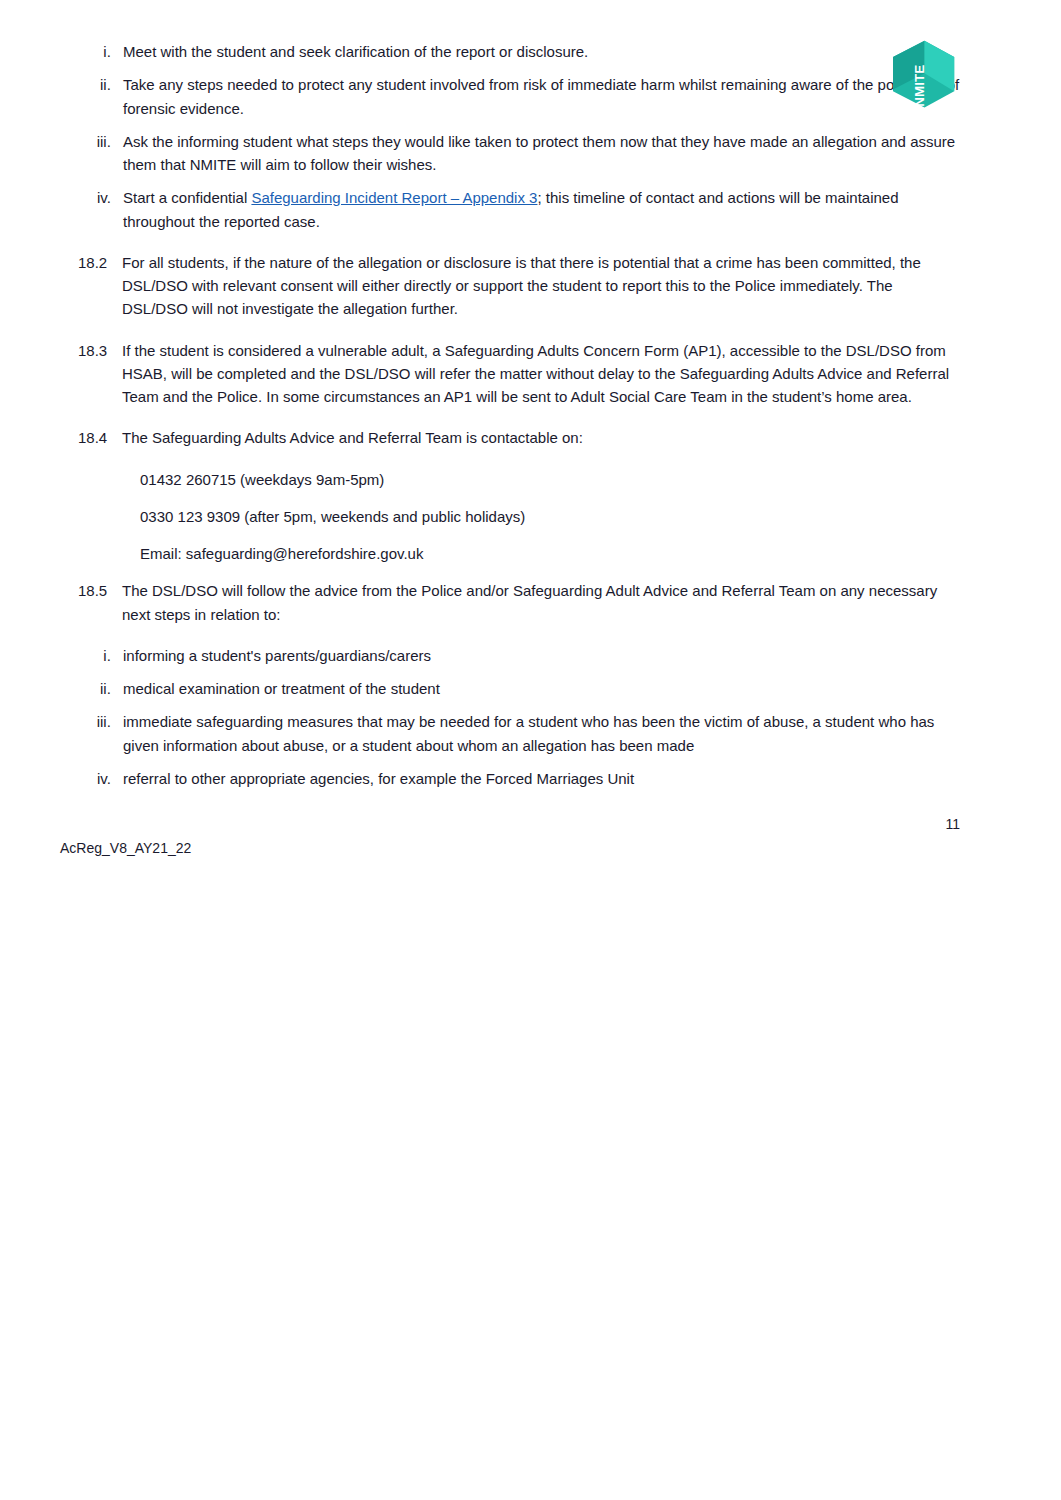NMITE
Meet with the student and seek clarification of the report or disclosure.
Take any steps needed to protect any student involved from risk of immediate harm whilst remaining aware of the possibility of forensic evidence.
Ask the informing student what steps they would like taken to protect them now that they have made an allegation and assure them that NMITE will aim to follow their wishes.
Start a confidential Safeguarding Incident Report – Appendix 3; this timeline of contact and actions will be maintained throughout the reported case.
18.2
For all students, if the nature of the allegation or disclosure is that there is potential that a crime has been committed, the DSL/DSO with relevant consent will either directly or support the student to report this to the Police immediately. The DSL/DSO will not investigate the allegation further.
18.3
If the student is considered a vulnerable adult, a Safeguarding Adults Concern Form (AP1), accessible to the DSL/DSO from HSAB, will be completed and the DSL/DSO will refer the matter without delay to the Safeguarding Adults Advice and Referral Team and the Police. In some circumstances an AP1 will be sent to Adult Social Care Team in the student’s home area.
18.4
The Safeguarding Adults Advice and Referral Team is contactable on:
01432 260715 (weekdays 9am-5pm)
0330 123 9309 (after 5pm, weekends and public holidays)
Email: safeguarding@herefordshire.gov.uk
18.5
The DSL/DSO will follow the advice from the Police and/or Safeguarding Adult Advice and Referral Team on any necessary next steps in relation to:
informing a student's parents/guardians/carers
medical examination or treatment of the student
immediate safeguarding measures that may be needed for a student who has been the victim of abuse, a student who has given information about abuse, or a student about whom an allegation has been made
referral to other appropriate agencies, for example the Forced Marriages Unit
11
AcReg_V8_AY21_22